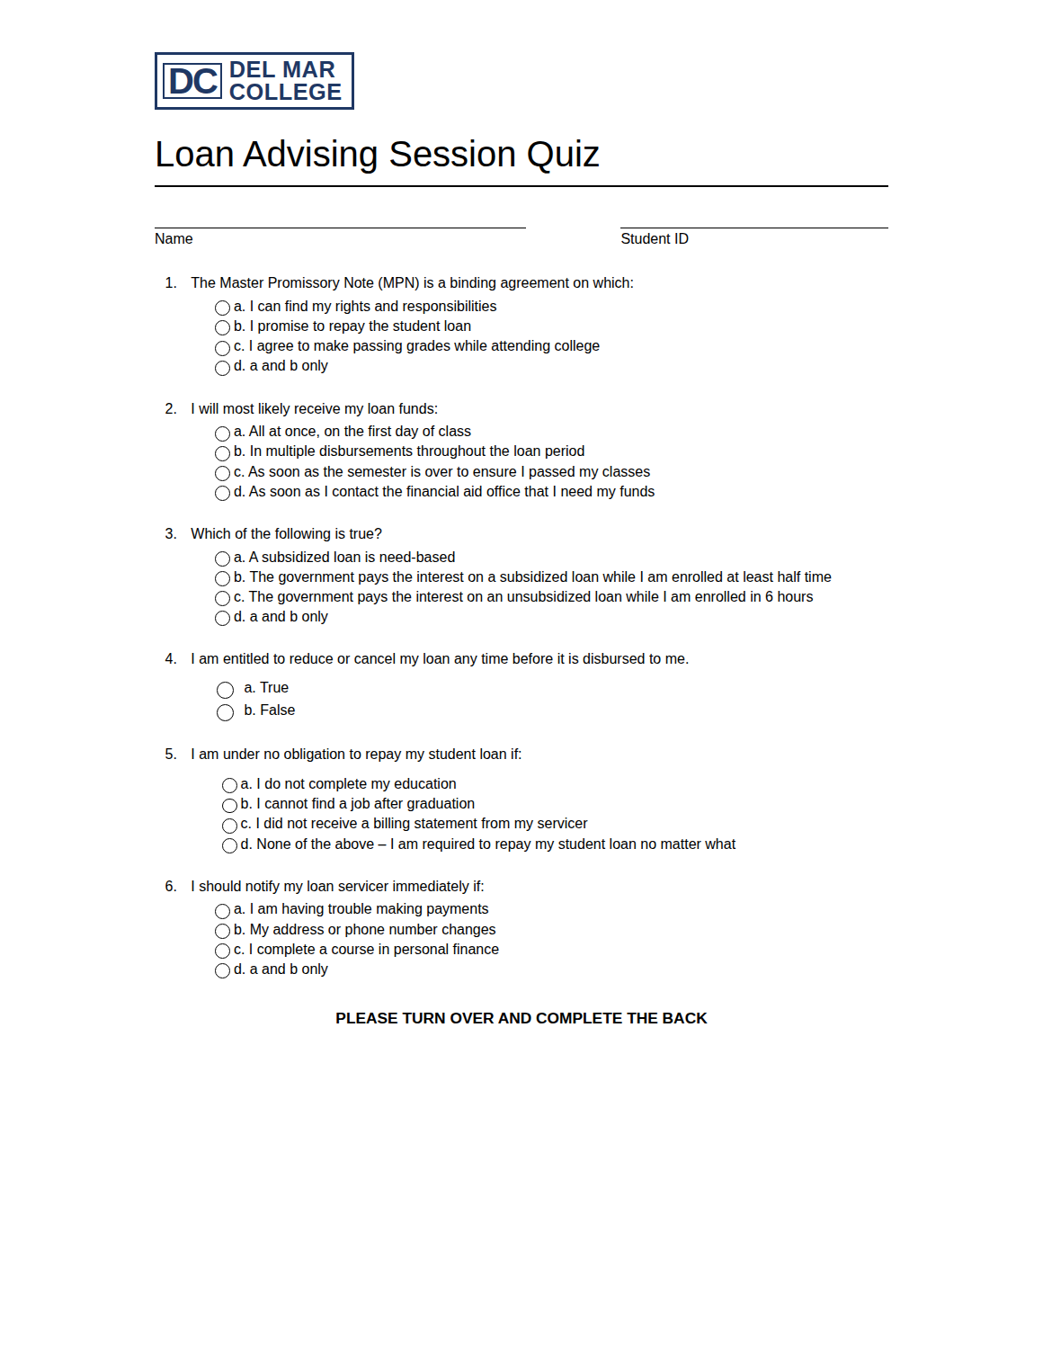DC DEL MAR
COLLEGE
Loan Advising Session Quiz
Name
Student ID
The Master Promissory Note (MPN) is a binding agreement on which:
a. I can find my rights and responsibilities
b. I promise to repay the student loan
c. I agree to make passing grades while attending college
d. a and b only
I will most likely receive my loan funds:
a. All at once, on the first day of class
b. In multiple disbursements throughout the loan period
c. As soon as the semester is over to ensure I passed my classes
d. As soon as I contact the financial aid office that I need my funds
Which of the following is true?
a. A subsidized loan is need-based
b. The government pays the interest on a subsidized loan while I am enrolled at least half time
c. The government pays the interest on an unsubsidized loan while I am enrolled in 6 hours
d. a and b only
I am entitled to reduce or cancel my loan any time before it is disbursed to me.
a. True
b. False
I am under no obligation to repay my student loan if:
a. I do not complete my education
b. I cannot find a job after graduation
c. I did not receive a billing statement from my servicer
d. None of the above – I am required to repay my student loan no matter what
I should notify my loan servicer immediately if:
a. I am having trouble making payments
b. My address or phone number changes
c. I complete a course in personal finance
d. a and b only
PLEASE TURN OVER AND COMPLETE THE BACK